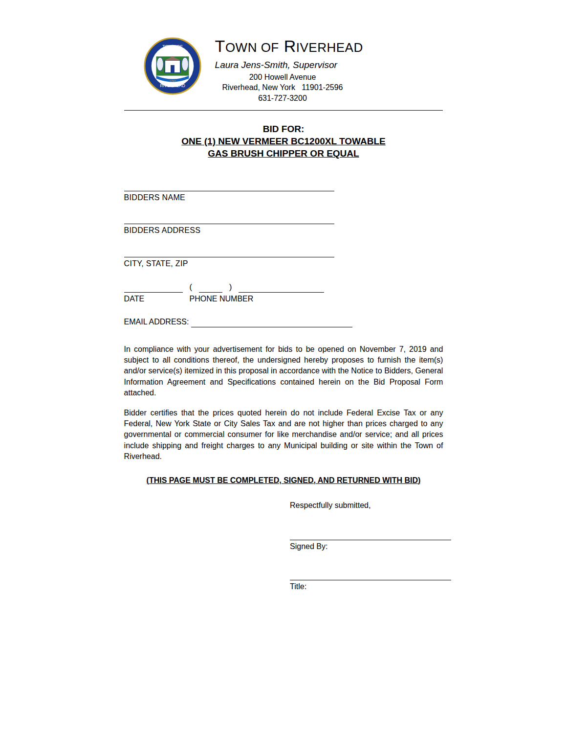TOWN OF RIVERHEAD 1792
TOWN OF RIVERHEAD
Laura Jens-Smith, Supervisor
200 Howell Avenue
Riverhead, New York 11901-2596
631-727-3200
BID FOR:
ONE (1) NEW VERMEER BC1200XL TOWABLE
GAS BRUSH CHIPPER OR EQUAL
BIDDERS NAME
BIDDERS ADDRESS
CITY, STATE, ZIP
( )
DATE PHONE NUMBER
EMAIL ADDRESS:
In compliance with your advertisement for bids to be opened on November 7, 2019 and subject to all conditions thereof, the undersigned hereby proposes to furnish the item(s) and/or service(s) itemized in this proposal in accordance with the Notice to Bidders, General Information Agreement and Specifications contained herein on the Bid Proposal Form attached.
Bidder certifies that the prices quoted herein do not include Federal Excise Tax or any Federal, New York State or City Sales Tax and are not higher than prices charged to any governmental or commercial consumer for like merchandise and/or service; and all prices include shipping and freight charges to any Municipal building or site within the Town of Riverhead.
(THIS PAGE MUST BE COMPLETED, SIGNED, AND RETURNED WITH BID)
Respectfully submitted,
Signed By:
Title: